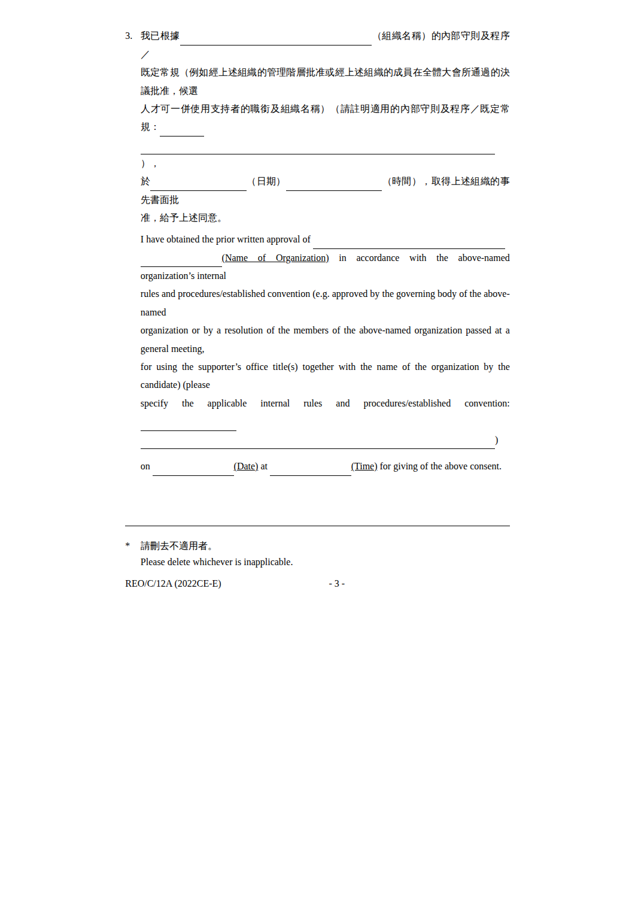3.
我已根據 （組織名稱）的內部守則及程序／ 既定常規（例如經上述組織的管理階層批准或經上述組織的成員在全體大會所通過的決議批准，候選 人才可一併使用支持者的職銜及組織名稱）（請註明適用的內部守則及程序／既定常規： ）， 於 （日期） （時間），取得上述組織的事先書面批 准，給予上述同意。
I have obtained the prior written approval of
(Name of Organization) in accordance with the above-named organization’s internal
rules and procedures/established convention (e.g. approved by the governing body of the above-named
organization or by a resolution of the members of the above-named organization passed at a general meeting,
for using the supporter’s office title(s) together with the name of the organization by the candidate) (please
specify the applicable internal rules and procedures/established convention:
)
on (Date) at (Time) for giving of the above consent.
*
請刪去不適用者。
Please delete whichever is inapplicable.
REO/C/12A (2022CE-E)
- 3 -